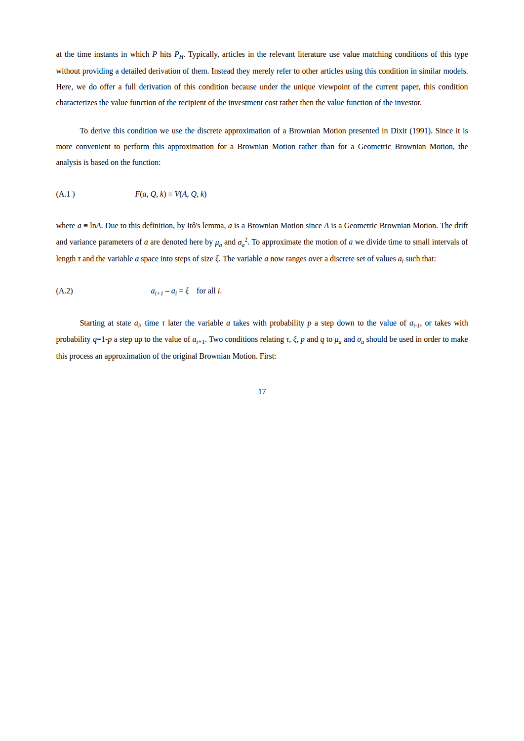at the time instants in which P hits PH. Typically, articles in the relevant literature use value matching conditions of this type without providing a detailed derivation of them. Instead they merely refer to other articles using this condition in similar models. Here, we do offer a full derivation of this condition because under the unique viewpoint of the current paper, this condition characterizes the value function of the recipient of the investment cost rather then the value function of the investor.
To derive this condition we use the discrete approximation of a Brownian Motion presented in Dixit (1991). Since it is more convenient to perform this approximation for a Brownian Motion rather than for a Geometric Brownian Motion, the analysis is based on the function:
(A.1 ) F(a, Q, k) ≡ V(A, Q, k)
where a ≡ lnA. Due to this definition, by Itô's lemma, a is a Brownian Motion since A is a Geometric Brownian Motion. The drift and variance parameters of a are denoted here by μa and σa2. To approximate the motion of a we divide time to small intervals of length τ and the variable a space into steps of size ξ. The variable a now ranges over a discrete set of values ai such that:
(A.2) ai+1 – ai = ξ for all i.
Starting at state ai, time τ later the variable a takes with probability p a step down to the value of ai-1, or takes with probability q=1-p a step up to the value of ai+1. Two conditions relating τ, ξ, p and q to μa and σa should be used in order to make this process an approximation of the original Brownian Motion. First:
17